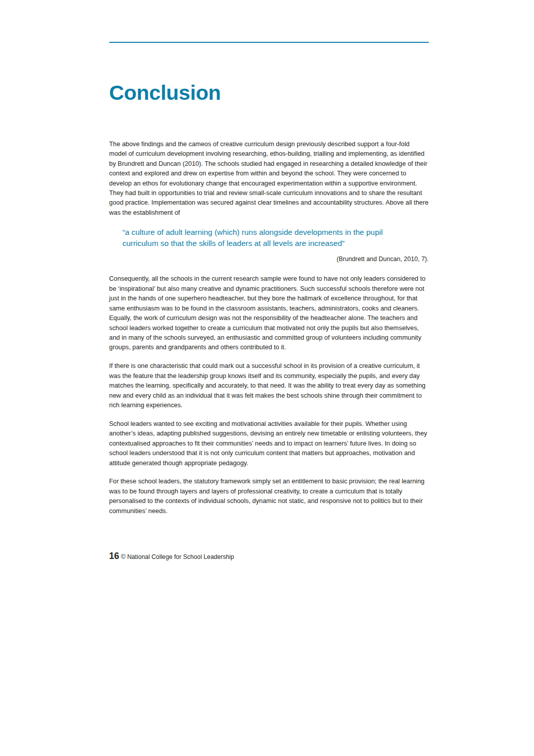Conclusion
The above findings and the cameos of creative curriculum design previously described support a four-fold model of curriculum development involving researching, ethos-building, trialling and implementing, as identified by Brundrett and Duncan (2010). The schools studied had engaged in researching a detailed knowledge of their context and explored and drew on expertise from within and beyond the school. They were concerned to develop an ethos for evolutionary change that encouraged experimentation within a supportive environment. They had built in opportunities to trial and review small-scale curriculum innovations and to share the resultant good practice. Implementation was secured against clear timelines and accountability structures. Above all there was the establishment of
“a culture of adult learning (which) runs alongside developments in the pupil curriculum so that the skills of leaders at all levels are increased”
(Brundrett and Duncan, 2010, 7).
Consequently, all the schools in the current research sample were found to have not only leaders considered to be ‘inspirational’ but also many creative and dynamic practitioners. Such successful schools therefore were not just in the hands of one superhero headteacher, but they bore the hallmark of excellence throughout, for that same enthusiasm was to be found in the classroom assistants, teachers, administrators, cooks and cleaners. Equally, the work of curriculum design was not the responsibility of the headteacher alone. The teachers and school leaders worked together to create a curriculum that motivated not only the pupils but also themselves, and in many of the schools surveyed, an enthusiastic and committed group of volunteers including community groups, parents and grandparents and others contributed to it.
If there is one characteristic that could mark out a successful school in its provision of a creative curriculum, it was the feature that the leadership group knows itself and its community, especially the pupils, and every day matches the learning, specifically and accurately, to that need. It was the ability to treat every day as something new and every child as an individual that it was felt makes the best schools shine through their commitment to rich learning experiences.
School leaders wanted to see exciting and motivational activities available for their pupils. Whether using another’s ideas, adapting published suggestions, devising an entirely new timetable or enlisting volunteers, they contextualised approaches to fit their communities’ needs and to impact on learners’ future lives. In doing so school leaders understood that it is not only curriculum content that matters but approaches, motivation and attitude generated though appropriate pedagogy.
For these school leaders, the statutory framework simply set an entitlement to basic provision; the real learning was to be found through layers and layers of professional creativity, to create a curriculum that is totally personalised to the contexts of individual schools, dynamic not static, and responsive not to politics but to their communities’ needs.
16 © National College for School Leadership